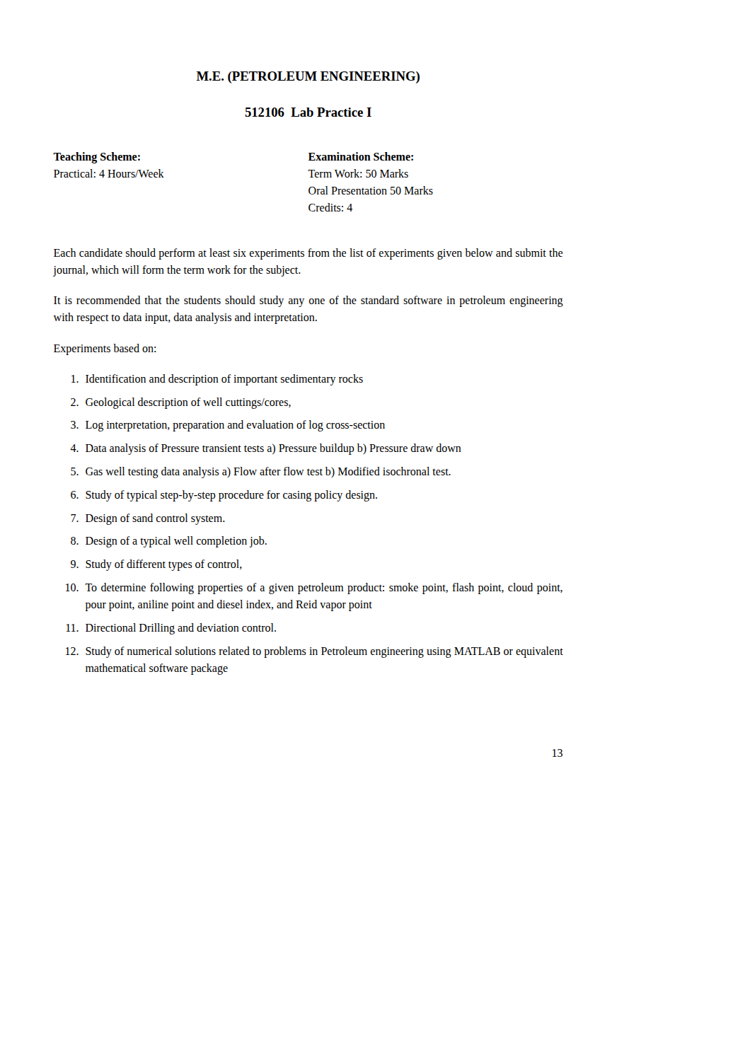M.E. (PETROLEUM ENGINEERING)
512106 Lab Practice I
| Teaching Scheme: Practical: 4 Hours/Week | Examination Scheme: Term Work: 50 Marks Oral Presentation 50 Marks Credits: 4 |
Each candidate should perform at least six experiments from the list of experiments given below and submit the journal, which will form the term work for the subject.
It is recommended that the students should study any one of the standard software in petroleum engineering with respect to data input, data analysis and interpretation.
Experiments based on:
Identification and description of important sedimentary rocks
Geological description of well cuttings/cores,
Log interpretation, preparation and evaluation of log cross-section
Data analysis of Pressure transient tests a) Pressure buildup b) Pressure draw down
Gas well testing data analysis a) Flow after flow test b) Modified isochronal test.
Study of typical step-by-step procedure for casing policy design.
Design of sand control system.
Design of a typical well completion job.
Study of different types of control,
To determine following properties of a given petroleum product: smoke point, flash point, cloud point, pour point, aniline point and diesel index, and Reid vapor point
Directional Drilling and deviation control.
Study of numerical solutions related to problems in Petroleum engineering using MATLAB or equivalent mathematical software package
13